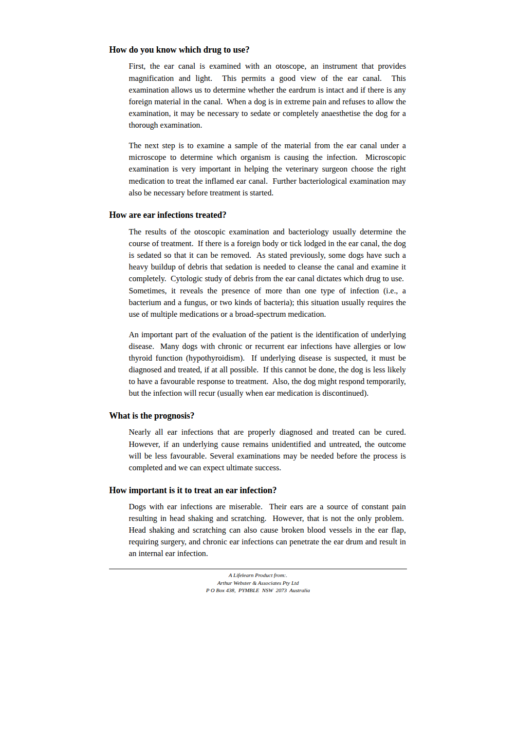How do you know which drug to use?
First, the ear canal is examined with an otoscope, an instrument that provides magnification and light. This permits a good view of the ear canal. This examination allows us to determine whether the eardrum is intact and if there is any foreign material in the canal. When a dog is in extreme pain and refuses to allow the examination, it may be necessary to sedate or completely anaesthetise the dog for a thorough examination.
The next step is to examine a sample of the material from the ear canal under a microscope to determine which organism is causing the infection. Microscopic examination is very important in helping the veterinary surgeon choose the right medication to treat the inflamed ear canal. Further bacteriological examination may also be necessary before treatment is started.
How are ear infections treated?
The results of the otoscopic examination and bacteriology usually determine the course of treatment. If there is a foreign body or tick lodged in the ear canal, the dog is sedated so that it can be removed. As stated previously, some dogs have such a heavy buildup of debris that sedation is needed to cleanse the canal and examine it completely. Cytologic study of debris from the ear canal dictates which drug to use. Sometimes, it reveals the presence of more than one type of infection (i.e., a bacterium and a fungus, or two kinds of bacteria); this situation usually requires the use of multiple medications or a broad-spectrum medication.
An important part of the evaluation of the patient is the identification of underlying disease. Many dogs with chronic or recurrent ear infections have allergies or low thyroid function (hypothyroidism). If underlying disease is suspected, it must be diagnosed and treated, if at all possible. If this cannot be done, the dog is less likely to have a favourable response to treatment. Also, the dog might respond temporarily, but the infection will recur (usually when ear medication is discontinued).
What is the prognosis?
Nearly all ear infections that are properly diagnosed and treated can be cured. However, if an underlying cause remains unidentified and untreated, the outcome will be less favourable. Several examinations may be needed before the process is completed and we can expect ultimate success.
How important is it to treat an ear infection?
Dogs with ear infections are miserable. Their ears are a source of constant pain resulting in head shaking and scratching. However, that is not the only problem. Head shaking and scratching can also cause broken blood vessels in the ear flap, requiring surgery, and chronic ear infections can penetrate the ear drum and result in an internal ear infection.
A Lifelearn Product from:.
Arthur Webster & Associates Pty Ltd
P O Box 438, PYMBLE NSW 2073 Australia